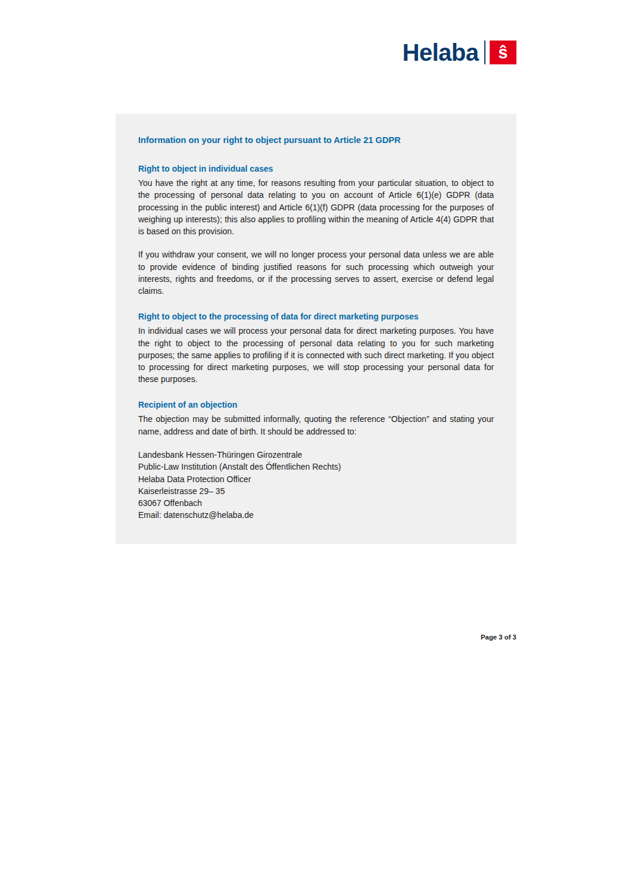Helaba ŝ
Information on your right to object pursuant to Article 21 GDPR
Right to object in individual cases
You have the right at any time, for reasons resulting from your particular situation, to object to the processing of personal data relating to you on account of Article 6(1)(e) GDPR (data processing in the public interest) and Article 6(1)(f) GDPR (data processing for the purposes of weighing up interests); this also applies to profiling within the meaning of Article 4(4) GDPR that is based on this provision.
If you withdraw your consent, we will no longer process your personal data unless we are able to provide evidence of binding justified reasons for such processing which outweigh your interests, rights and freedoms, or if the processing serves to assert, exercise or defend legal claims.
Right to object to the processing of data for direct marketing purposes
In individual cases we will process your personal data for direct marketing purposes. You have the right to object to the processing of personal data relating to you for such marketing purposes; the same applies to profiling if it is connected with such direct marketing. If you object to processing for direct marketing purposes, we will stop processing your personal data for these purposes.
Recipient of an objection
The objection may be submitted informally, quoting the reference “Objection” and stating your name, address and date of birth. It should be addressed to:
Landesbank Hessen-Thüringen Girozentrale
Public-Law Institution (Anstalt des Öffentlichen Rechts)
Helaba Data Protection Officer
Kaiserleistrasse 29– 35
63067 Offenbach
Email: datenschutz@helaba.de
Page 3 of 3